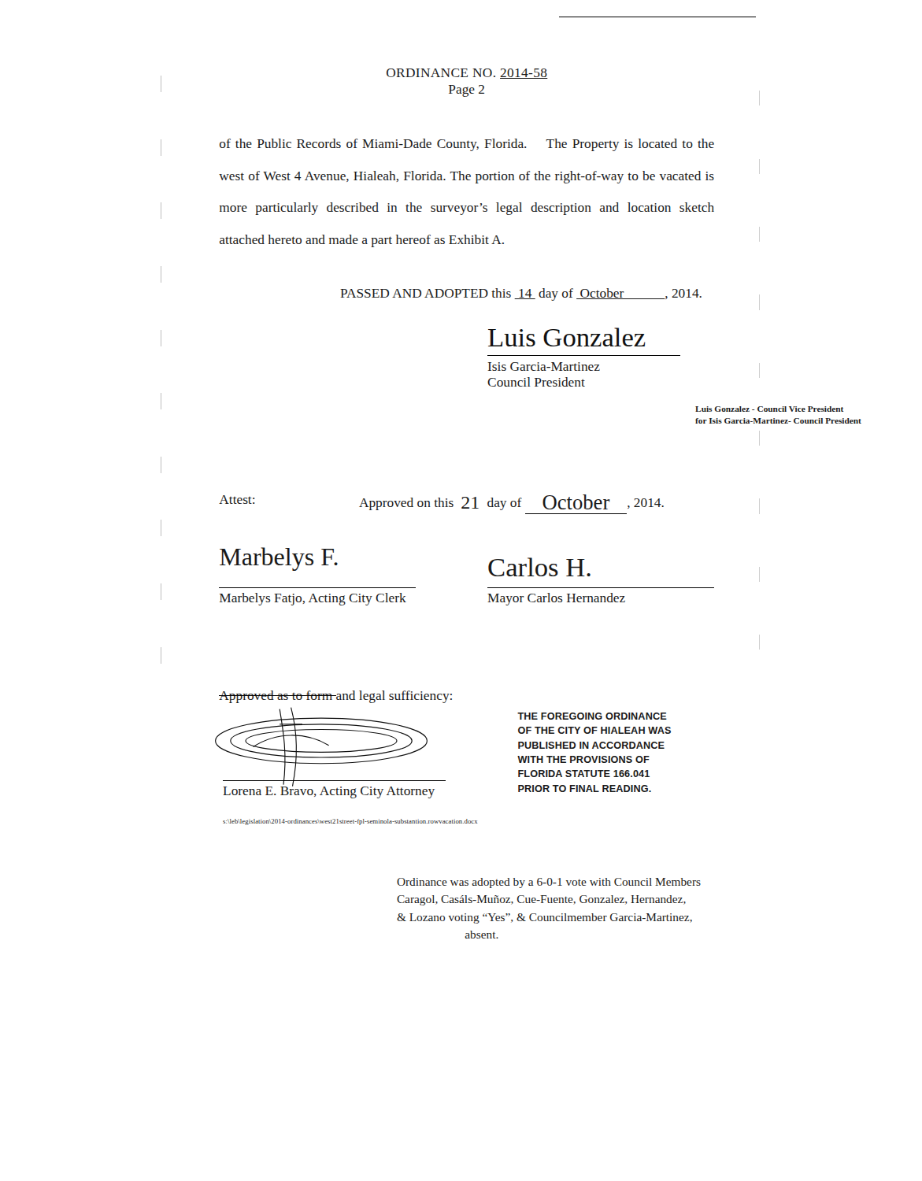ORDINANCE NO. 2014-58
Page 2
of the Public Records of Miami-Dade County, Florida. The Property is located to the west of West 4 Avenue, Hialeah, Florida. The portion of the right-of-way to be vacated is more particularly described in the surveyor’s legal description and location sketch attached hereto and made a part hereof as Exhibit A.
PASSED AND ADOPTED this 14 day of October , 2014.
Luis Gonzalez
Isis Garcia-Martinez
Council President
Luis Gonzalez - Council Vice President
for Isis Garcia-Martinez- Council President
Attest:
Approved on this 21 day of October, 2014.
Marbelys F.
Marbelys Fatjo, Acting City Clerk
Carlos H.
Mayor Carlos Hernandez
Approved as to form and legal sufficiency:
Lorena E. Bravo, Acting City Attorney
s:\leb\legislation\2014-ordinances\west21street-fpl-seminola-substantion.rowvacation.docx
THE FOREGOING ORDINANCE
OF THE CITY OF HIALEAH WAS
PUBLISHED IN ACCORDANCE
WITH THE PROVISIONS OF
FLORIDA STATUTE 166.041
PRIOR TO FINAL READING.
Ordinance was adopted by a 6-0-1 vote with Council Members
Caragol, Casáls-Muñoz, Cue-Fuente, Gonzalez, Hernandez,
& Lozano voting “Yes”, & Councilmember Garcia-Martinez,
absent.